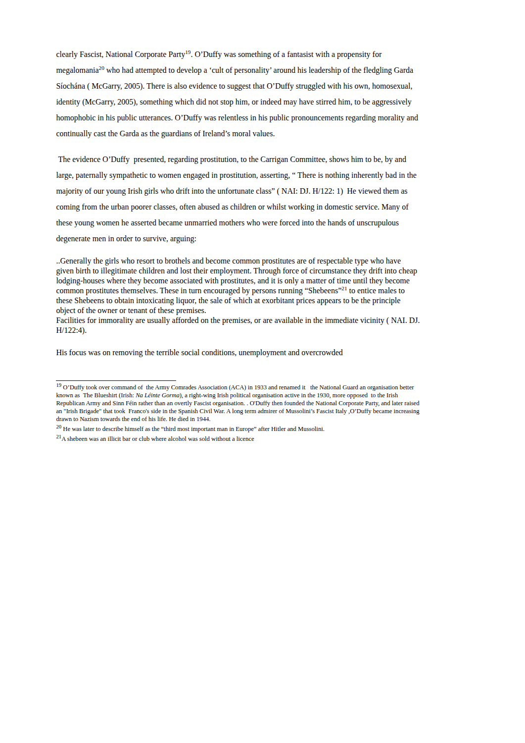clearly Fascist, National Corporate Party19. O’Duffy was something of a fantasist with a propensity for megalomania20 who had attempted to develop a ‘cult of personality’ around his leadership of the fledgling Garda Síochána ( McGarry, 2005). There is also evidence to suggest that O’Duffy struggled with his own, homosexual, identity (McGarry, 2005), something which did not stop him, or indeed may have stirred him, to be aggressively homophobic in his public utterances. O’Duffy was relentless in his public pronouncements regarding morality and continually cast the Garda as the guardians of Ireland’s moral values.
The evidence O’Duffy presented, regarding prostitution, to the Carrigan Committee, shows him to be, by and large, paternally sympathetic to women engaged in prostitution, asserting, “ There is nothing inherently bad in the majority of our young Irish girls who drift into the unfortunate class” ( NAI: DJ. H/122: 1) He viewed them as coming from the urban poorer classes, often abused as children or whilst working in domestic service. Many of these young women he asserted became unmarried mothers who were forced into the hands of unscrupulous degenerate men in order to survive, arguing:
..Generally the girls who resort to brothels and become common prostitutes are of respectable type who have given birth to illegitimate children and lost their employment. Through force of circumstance they drift into cheap lodging-houses where they become associated with prostitutes, and it is only a matter of time until they become common prostitutes themselves. These in turn encouraged by persons running “Shebeens”21 to entice males to these Shebeens to obtain intoxicating liquor, the sale of which at exorbitant prices appears to be the principle object of the owner or tenant of these premises.
Facilities for immorality are usually afforded on the premises, or are available in the immediate vicinity ( NAI. DJ. H/122:4).
His focus was on removing the terrible social conditions, unemployment and overcrowded
19 O’Duffy took over command of the Army Comrades Association (ACA) in 1933 and renamed it the National Guard an organisation better known as The Blueshirt (Irish: Na Léinte Gorma), a right-wing Irish political organisation active in the 1930, more opposed to the Irish Republican Army and Sinn Féin rather than an overtly Fascist organisation. . O'Duffy then founded the National Corporate Party, and later raised an "Irish Brigade" that took Franco's side in the Spanish Civil War. A long term admirer of Mussolini’s Fascist Italy ,O’Duffy became increasing drawn to Nazism towards the end of his life. He died in 1944.
20 He was later to describe himself as the “third most important man in Europe” after Hitler and Mussolini.
21A shebeen was an illicit bar or club where alcohol was sold without a licence